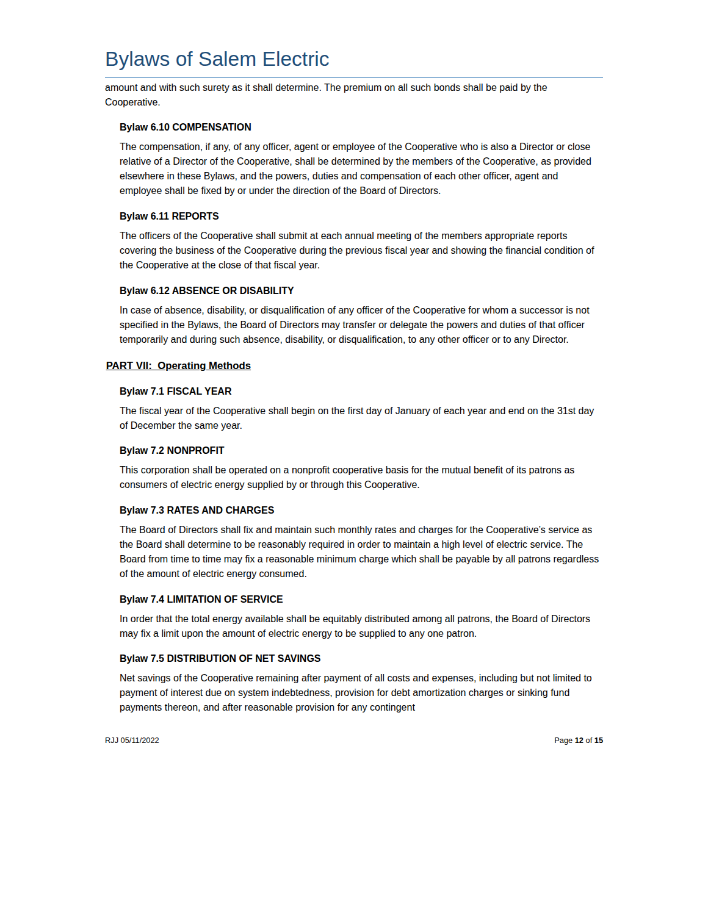Bylaws of Salem Electric
amount and with such surety as it shall determine. The premium on all such bonds shall be paid by the Cooperative.
Bylaw 6.10 COMPENSATION
The compensation, if any, of any officer, agent or employee of the Cooperative who is also a Director or close relative of a Director of the Cooperative, shall be determined by the members of the Cooperative, as provided elsewhere in these Bylaws, and the powers, duties and compensation of each other officer, agent and employee shall be fixed by or under the direction of the Board of Directors.
Bylaw 6.11 REPORTS
The officers of the Cooperative shall submit at each annual meeting of the members appropriate reports covering the business of the Cooperative during the previous fiscal year and showing the financial condition of the Cooperative at the close of that fiscal year.
Bylaw 6.12 ABSENCE OR DISABILITY
In case of absence, disability, or disqualification of any officer of the Cooperative for whom a successor is not specified in the Bylaws, the Board of Directors may transfer or delegate the powers and duties of that officer temporarily and during such absence, disability, or disqualification, to any other officer or to any Director.
PART VII: Operating Methods
Bylaw 7.1 FISCAL YEAR
The fiscal year of the Cooperative shall begin on the first day of January of each year and end on the 31st day of December the same year.
Bylaw 7.2 NONPROFIT
This corporation shall be operated on a nonprofit cooperative basis for the mutual benefit of its patrons as consumers of electric energy supplied by or through this Cooperative.
Bylaw 7.3 RATES AND CHARGES
The Board of Directors shall fix and maintain such monthly rates and charges for the Cooperative’s service as the Board shall determine to be reasonably required in order to maintain a high level of electric service. The Board from time to time may fix a reasonable minimum charge which shall be payable by all patrons regardless of the amount of electric energy consumed.
Bylaw 7.4 LIMITATION OF SERVICE
In order that the total energy available shall be equitably distributed among all patrons, the Board of Directors may fix a limit upon the amount of electric energy to be supplied to any one patron.
Bylaw 7.5 DISTRIBUTION OF NET SAVINGS
Net savings of the Cooperative remaining after payment of all costs and expenses, including but not limited to payment of interest due on system indebtedness, provision for debt amortization charges or sinking fund payments thereon, and after reasonable provision for any contingent
RJJ 05/11/2022 Page 12 of 15